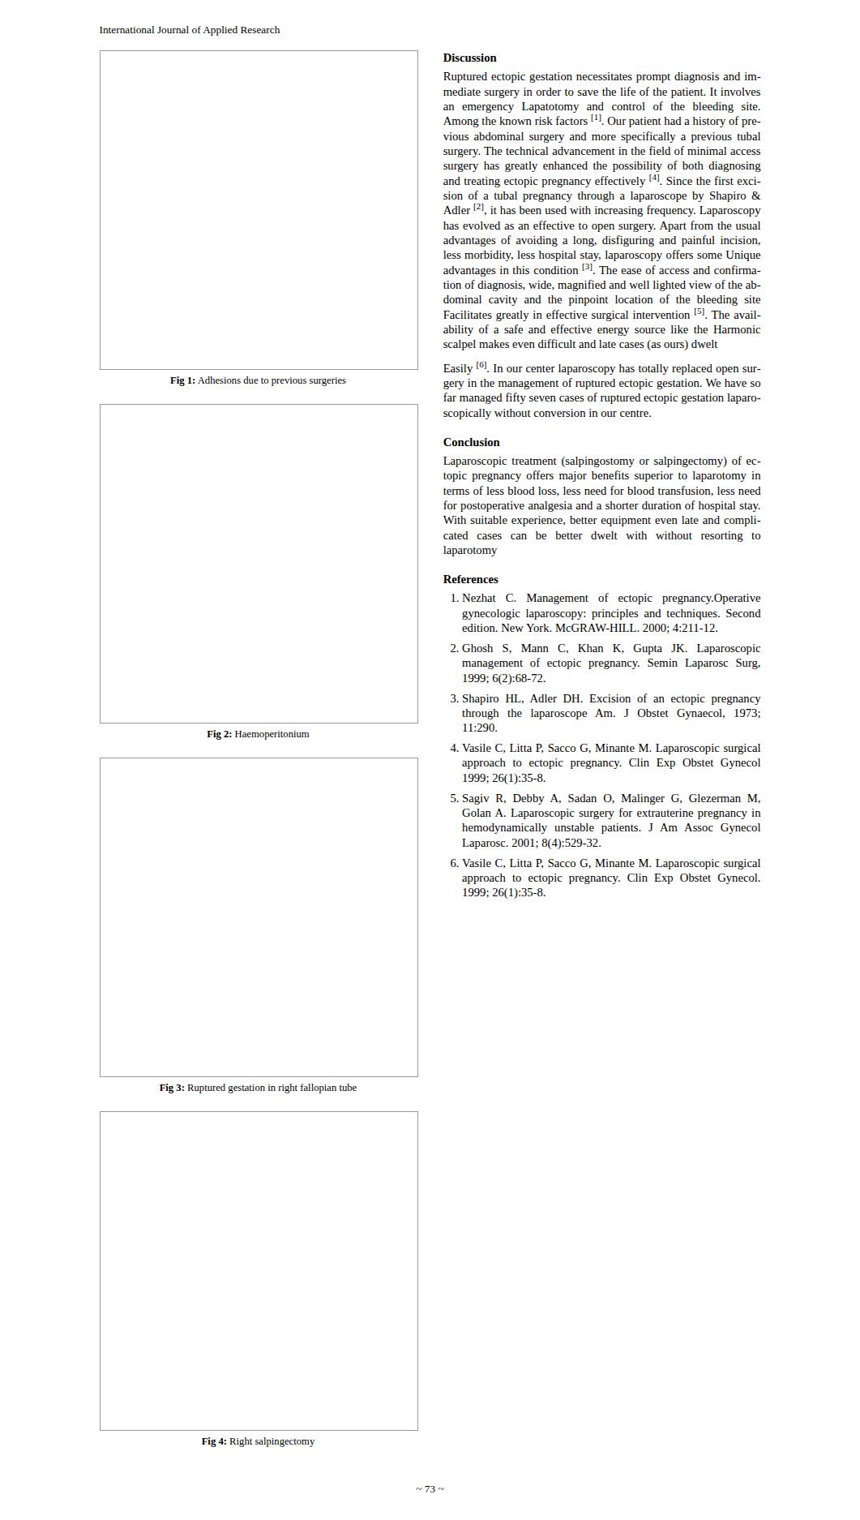International Journal of Applied Research
Fig 1: Adhesions due to previous surgeries
Fig 2: Haemoperitonium
Fig 3: Ruptured gestation in right fallopian tube
Fig 4: Right salpingectomy
Discussion
Ruptured ectopic gestation necessitates prompt diagnosis and immediate surgery in order to save the life of the patient. It involves an emergency Lapatotomy and control of the bleeding site. Among the known risk factors [1]. Our patient had a history of previous abdominal surgery and more specifically a previous tubal surgery. The technical advancement in the field of minimal access surgery has greatly enhanced the possibility of both diagnosing and treating ectopic pregnancy effectively [4]. Since the first excision of a tubal pregnancy through a laparoscope by Shapiro & Adler [2], it has been used with increasing frequency. Laparoscopy has evolved as an effective to open surgery. Apart from the usual advantages of avoiding a long, disfiguring and painful incision, less morbidity, less hospital stay, laparoscopy offers some Unique advantages in this condition [3]. The ease of access and confirmation of diagnosis, wide, magnified and well lighted view of the abdominal cavity and the pinpoint location of the bleeding site Facilitates greatly in effective surgical intervention [5]. The availability of a safe and effective energy source like the Harmonic scalpel makes even difficult and late cases (as ours) dwelt
Easily [6]. In our center laparoscopy has totally replaced open surgery in the management of ruptured ectopic gestation. We have so far managed fifty seven cases of ruptured ectopic gestation laparoscopically without conversion in our centre.
Conclusion
Laparoscopic treatment (salpingostomy or salpingectomy) of ectopic pregnancy offers major benefits superior to laparotomy in terms of less blood loss, less need for blood transfusion, less need for postoperative analgesia and a shorter duration of hospital stay. With suitable experience, better equipment even late and complicated cases can be better dwelt with without resorting to laparotomy
References
Nezhat C. Management of ectopic pregnancy.Operative gynecologic laparoscopy: principles and techniques. Second edition. New York. McGRAW-HILL. 2000; 4:211-12.
Ghosh S, Mann C, Khan K, Gupta JK. Laparoscopic management of ectopic pregnancy. Semin Laparosc Surg, 1999; 6(2):68-72.
Shapiro HL, Adler DH. Excision of an ectopic pregnancy through the laparoscope Am. J Obstet Gynaecol, 1973; 11:290.
Vasile C, Litta P, Sacco G, Minante M. Laparoscopic surgical approach to ectopic pregnancy. Clin Exp Obstet Gynecol 1999; 26(1):35-8.
Sagiv R, Debby A, Sadan O, Malinger G, Glezerman M, Golan A. Laparoscopic surgery for extrauterine pregnancy in hemodynamically unstable patients. J Am Assoc Gynecol Laparosc. 2001; 8(4):529-32.
Vasile C, Litta P, Sacco G, Minante M. Laparoscopic surgical approach to ectopic pregnancy. Clin Exp Obstet Gynecol. 1999; 26(1):35-8.
~ 73 ~